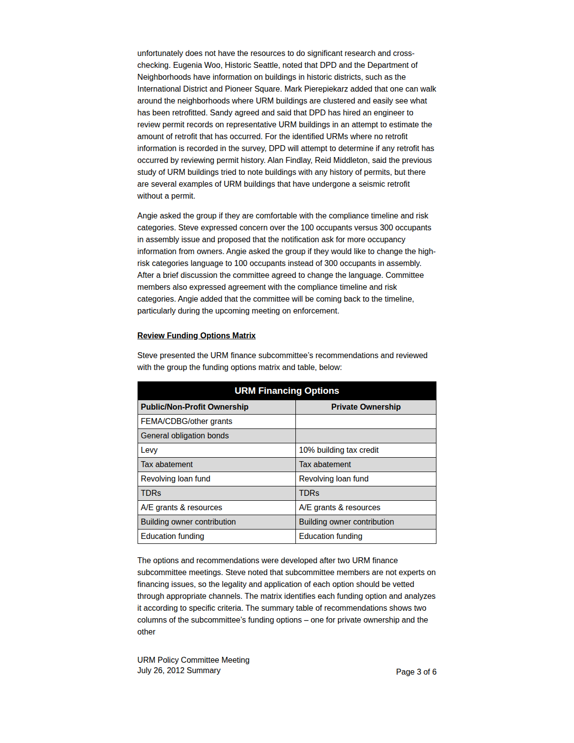unfortunately does not have the resources to do significant research and cross-checking. Eugenia Woo, Historic Seattle, noted that DPD and the Department of Neighborhoods have information on buildings in historic districts, such as the International District and Pioneer Square. Mark Pierepiekarz added that one can walk around the neighborhoods where URM buildings are clustered and easily see what has been retrofitted. Sandy agreed and said that DPD has hired an engineer to review permit records on representative URM buildings in an attempt to estimate the amount of retrofit that has occurred. For the identified URMs where no retrofit information is recorded in the survey, DPD will attempt to determine if any retrofit has occurred by reviewing permit history. Alan Findlay, Reid Middleton, said the previous study of URM buildings tried to note buildings with any history of permits, but there are several examples of URM buildings that have undergone a seismic retrofit without a permit.
Angie asked the group if they are comfortable with the compliance timeline and risk categories. Steve expressed concern over the 100 occupants versus 300 occupants in assembly issue and proposed that the notification ask for more occupancy information from owners. Angie asked the group if they would like to change the high-risk categories language to 100 occupants instead of 300 occupants in assembly. After a brief discussion the committee agreed to change the language. Committee members also expressed agreement with the compliance timeline and risk categories. Angie added that the committee will be coming back to the timeline, particularly during the upcoming meeting on enforcement.
Review Funding Options Matrix
Steve presented the URM finance subcommittee’s recommendations and reviewed with the group the funding options matrix and table, below:
| URM Financing Options |
| --- |
| Public/Non-Profit Ownership | Private Ownership |
| FEMA/CDBG/other grants | |
| General obligation bonds | |
| Levy | 10% building tax credit |
| Tax abatement | Tax abatement |
| Revolving loan fund | Revolving loan fund |
| TDRs | TDRs |
| A/E grants & resources | A/E grants & resources |
| Building owner contribution | Building owner contribution |
| Education funding | Education funding |
The options and recommendations were developed after two URM finance subcommittee meetings. Steve noted that subcommittee members are not experts on financing issues, so the legality and application of each option should be vetted through appropriate channels. The matrix identifies each funding option and analyzes it according to specific criteria. The summary table of recommendations shows two columns of the subcommittee’s funding options – one for private ownership and the other
URM Policy Committee Meeting
July 26, 2012 Summary
Page 3 of 6